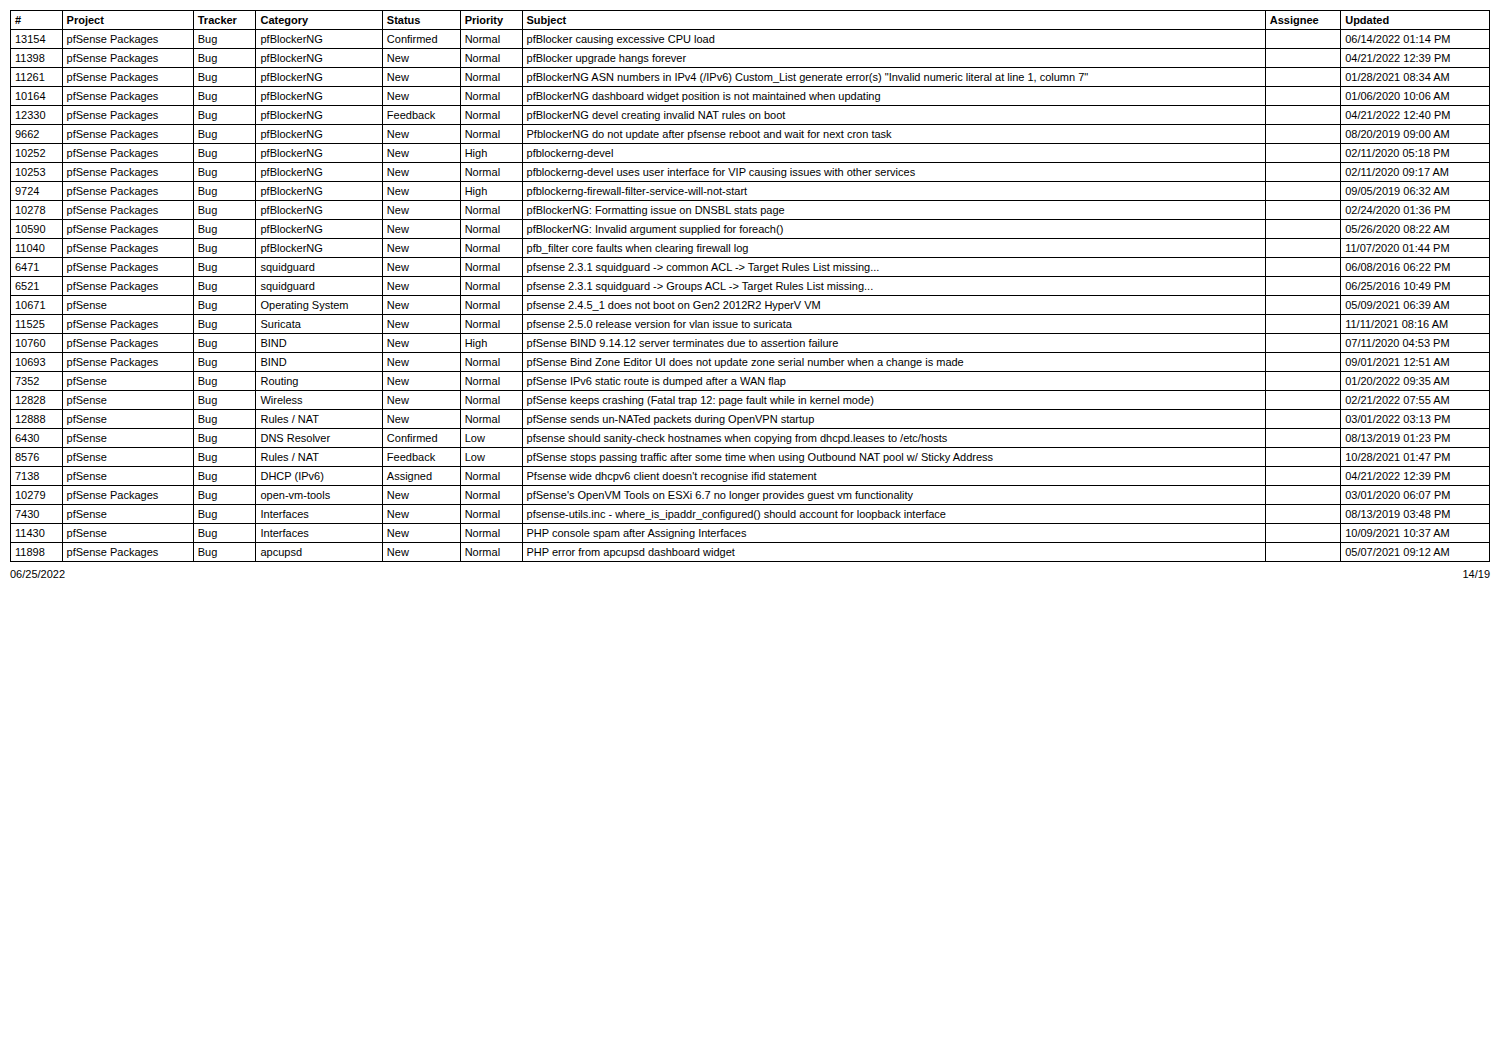| # | Project | Tracker | Category | Status | Priority | Subject | Assignee | Updated |
| --- | --- | --- | --- | --- | --- | --- | --- | --- |
| 13154 | pfSense Packages | Bug | pfBlockerNG | Confirmed | Normal | pfBlocker causing excessive CPU load | | 06/14/2022 01:14 PM |
| 11398 | pfSense Packages | Bug | pfBlockerNG | New | Normal | pfBlocker upgrade hangs forever | | 04/21/2022 12:39 PM |
| 11261 | pfSense Packages | Bug | pfBlockerNG | New | Normal | pfBlockerNG ASN numbers in IPv4 (/IPv6) Custom_List generate error(s) "Invalid numeric literal at line 1, column 7" | | 01/28/2021 08:34 AM |
| 10164 | pfSense Packages | Bug | pfBlockerNG | New | Normal | pfBlockerNG dashboard widget position is not maintained when updating | | 01/06/2020 10:06 AM |
| 12330 | pfSense Packages | Bug | pfBlockerNG | Feedback | Normal | pfBlockerNG devel creating invalid NAT rules on boot | | 04/21/2022 12:40 PM |
| 9662 | pfSense Packages | Bug | pfBlockerNG | New | Normal | PfblockerNG do not update after pfsense reboot and wait for next cron task | | 08/20/2019 09:00 AM |
| 10252 | pfSense Packages | Bug | pfBlockerNG | New | High | pfblockerng-devel | | 02/11/2020 05:18 PM |
| 10253 | pfSense Packages | Bug | pfBlockerNG | New | Normal | pfblockerng-devel uses user interface for VIP causing issues with other services | | 02/11/2020 09:17 AM |
| 9724 | pfSense Packages | Bug | pfBlockerNG | New | High | pfblockerng-firewall-filter-service-will-not-start | | 09/05/2019 06:32 AM |
| 10278 | pfSense Packages | Bug | pfBlockerNG | New | Normal | pfBlockerNG: Formatting issue on DNSBL stats page | | 02/24/2020 01:36 PM |
| 10590 | pfSense Packages | Bug | pfBlockerNG | New | Normal | pfBlockerNG: Invalid argument supplied for foreach() | | 05/26/2020 08:22 AM |
| 11040 | pfSense Packages | Bug | pfBlockerNG | New | Normal | pfb_filter core faults when clearing firewall log | | 11/07/2020 01:44 PM |
| 6471 | pfSense Packages | Bug | squidguard | New | Normal | pfsense 2.3.1 squidguard -> common ACL -> Target Rules List missing... | | 06/08/2016 06:22 PM |
| 6521 | pfSense Packages | Bug | squidguard | New | Normal | pfsense 2.3.1 squidguard -> Groups ACL -> Target Rules List missing... | | 06/25/2016 10:49 PM |
| 10671 | pfSense | Bug | Operating System | New | Normal | pfsense 2.4.5_1 does not boot on Gen2 2012R2 HyperV VM | | 05/09/2021 06:39 AM |
| 11525 | pfSense Packages | Bug | Suricata | New | Normal | pfsense 2.5.0 release version for vlan issue to suricata | | 11/11/2021 08:16 AM |
| 10760 | pfSense Packages | Bug | BIND | New | High | pfSense BIND 9.14.12 server terminates due to assertion failure | | 07/11/2020 04:53 PM |
| 10693 | pfSense Packages | Bug | BIND | New | Normal | pfSense Bind Zone Editor UI does not update zone serial number when a change is made | | 09/01/2021 12:51 AM |
| 7352 | pfSense | Bug | Routing | New | Normal | pfSense IPv6 static route is dumped after a WAN flap | | 01/20/2022 09:35 AM |
| 12828 | pfSense | Bug | Wireless | New | Normal | pfSense keeps crashing (Fatal trap 12: page fault while in kernel mode) | | 02/21/2022 07:55 AM |
| 12888 | pfSense | Bug | Rules / NAT | New | Normal | pfSense sends un-NATed packets during OpenVPN startup | | 03/01/2022 03:13 PM |
| 6430 | pfSense | Bug | DNS Resolver | Confirmed | Low | pfsense should sanity-check hostnames when copying from dhcpd.leases to /etc/hosts | | 08/13/2019 01:23 PM |
| 8576 | pfSense | Bug | Rules / NAT | Feedback | Low | pfSense stops passing traffic after some time when using Outbound NAT pool w/ Sticky Address | | 10/28/2021 01:47 PM |
| 7138 | pfSense | Bug | DHCP (IPv6) | Assigned | Normal | Pfsense wide dhcpv6 client doesn't recognise ifid statement | | 04/21/2022 12:39 PM |
| 10279 | pfSense Packages | Bug | open-vm-tools | New | Normal | pfSense's OpenVM Tools on ESXi 6.7 no longer provides guest vm functionality | | 03/01/2020 06:07 PM |
| 7430 | pfSense | Bug | Interfaces | New | Normal | pfsense-utils.inc - where_is_ipaddr_configured() should account for loopback interface | | 08/13/2019 03:48 PM |
| 11430 | pfSense | Bug | Interfaces | New | Normal | PHP console spam after Assigning Interfaces | | 10/09/2021 10:37 AM |
| 11898 | pfSense Packages | Bug | apcupsd | New | Normal | PHP error from apcupsd dashboard widget | | 05/07/2021 09:12 AM |
06/25/2022 14/19